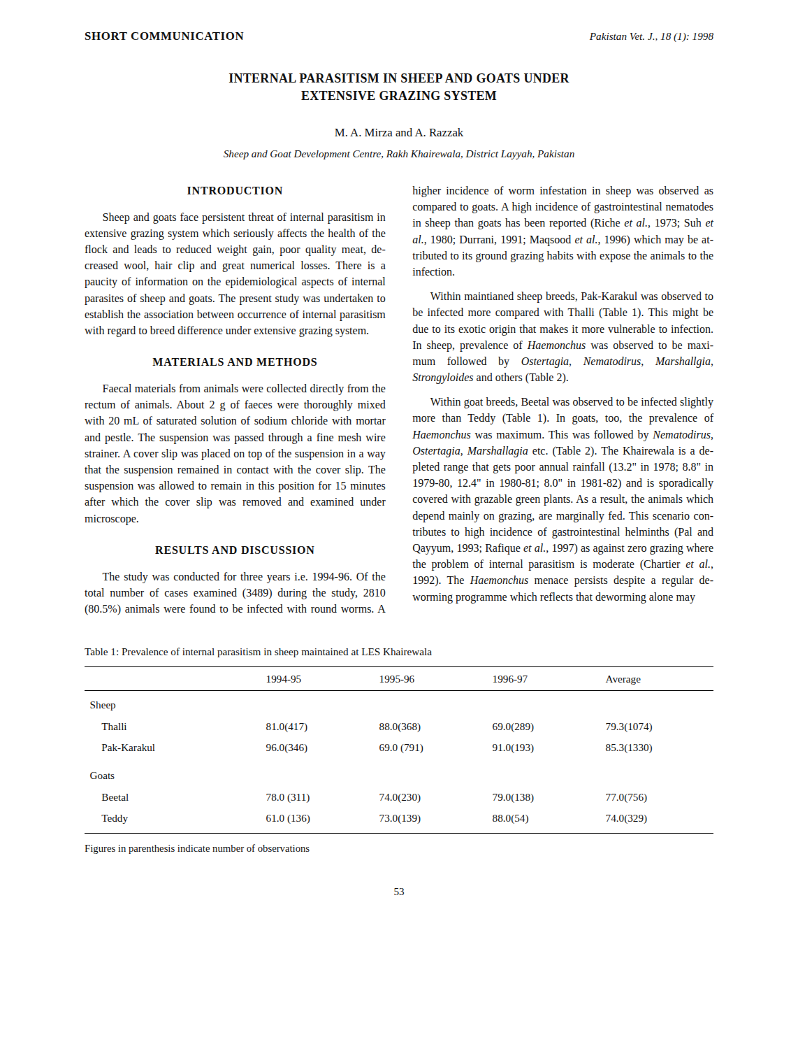SHORT COMMUNICATION Pakistan Vet. J., 18 (1): 1998
Internal Parasitism in Sheep and Goats Under
Extensive Grazing System
M. A. Mirza and A. Razzak
Sheep and Goat Development Centre, Rakh Khairewala, District Layyah, Pakistan
Introduction
Sheep and goats face persistent threat of internal parasitism in extensive grazing system which seriously affects the health of the flock and leads to reduced weight gain, poor quality meat, decreased wool, hair clip and great numerical losses. There is a paucity of information on the epidemiological aspects of internal parasites of sheep and goats. The present study was undertaken to establish the association between occurrence of internal parasitism with regard to breed difference under extensive grazing system.
Materials and Methods
Faecal materials from animals were collected directly from the rectum of animals. About 2 g of faeces were thoroughly mixed with 20 mL of saturated solution of sodium chloride with mortar and pestle. The suspension was passed through a fine mesh wire strainer. A cover slip was placed on top of the suspension in a way that the suspension remained in contact with the cover slip. The suspension was allowed to remain in this position for 15 minutes after which the cover slip was removed and examined under microscope.
Results and Discussion
The study was conducted for three years i.e. 1994-96. Of the total number of cases examined (3489) during the study, 2810 (80.5%) animals were found to be infected with round worms. A higher incidence of worm infestation in sheep was observed as compared to goats. A high incidence of gastrointestinal nematodes in sheep than goats has been reported (Riche et al., 1973; Suh et al., 1980; Durrani, 1991; Maqsood et al., 1996) which may be attributed to its ground grazing habits with expose the animals to the infection.
Within maintianed sheep breeds, Pak-Karakul was observed to be infected more compared with Thalli (Table 1). This might be due to its exotic origin that makes it more vulnerable to infection. In sheep, prevalence of Haemonchus was observed to be maximum followed by Ostertagia, Nematodirus, Marshallgia, Strongyloides and others (Table 2).
Within goat breeds, Beetal was observed to be infected slightly more than Teddy (Table 1). In goats, too, the prevalence of Haemonchus was maximum. This was followed by Nematodirus, Ostertagia, Marshallagia etc. (Table 2). The Khairewala is a depleted range that gets poor annual rainfall (13.2" in 1978; 8.8" in 1979-80, 12.4" in 1980-81; 8.0" in 1981-82) and is sporadically covered with grazable green plants. As a result, the animals which depend mainly on grazing, are marginally fed. This scenario contributes to high incidence of gastrointestinal helminths (Pal and Qayyum, 1993; Rafique et al., 1997) as against zero grazing where the problem of internal parasitism is moderate (Chartier et al., 1992). The Haemonchus menace persists despite a regular deworming programme which reflects that deworming alone may
Table 1: Prevalence of internal parasitism in sheep maintained at LES Khairewala
| | 1994-95 | 1995-96 | 1996-97 | Average |
| --- | --- | --- | --- | --- |
| Sheep | | | | |
| Thalli | 81.0(417) | 88.0(368) | 69.0(289) | 79.3(1074) |
| Pak-Karakul | 96.0(346) | 69.0 (791) | 91.0(193) | 85.3(1330) |
| Goats | | | | |
| Beetal | 78.0 (311) | 74.0(230) | 79.0(138) | 77.0(756) |
| Teddy | 61.0 (136) | 73.0(139) | 88.0(54) | 74.0(329) |
Figures in parenthesis indicate number of observations
53